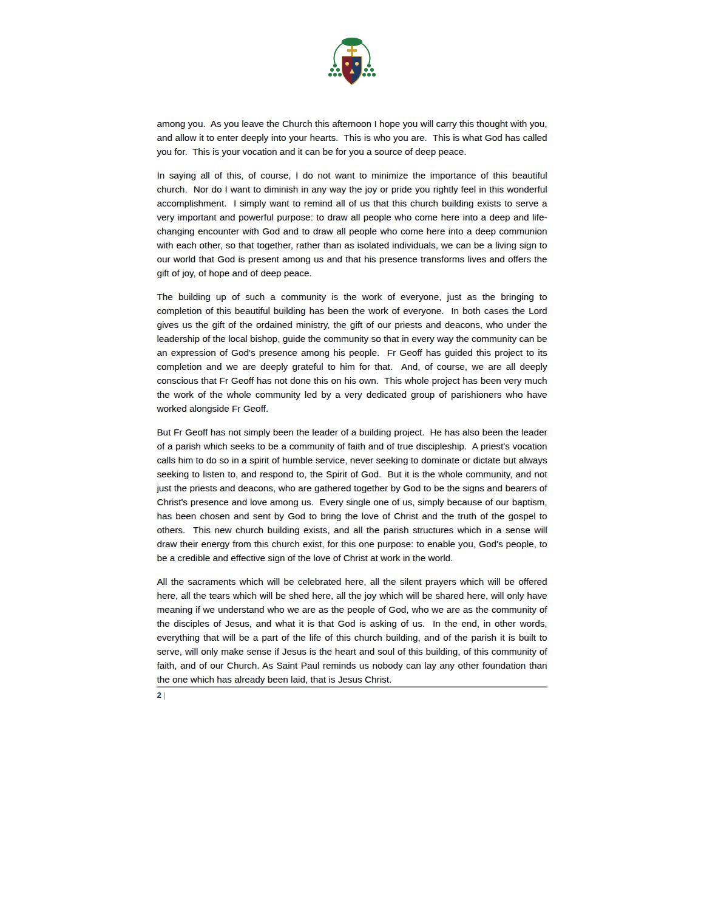among you. As you leave the Church this afternoon I hope you will carry this thought with you, and allow it to enter deeply into your hearts. This is who you are. This is what God has called you for. This is your vocation and it can be for you a source of deep peace.
In saying all of this, of course, I do not want to minimize the importance of this beautiful church. Nor do I want to diminish in any way the joy or pride you rightly feel in this wonderful accomplishment. I simply want to remind all of us that this church building exists to serve a very important and powerful purpose: to draw all people who come here into a deep and life-changing encounter with God and to draw all people who come here into a deep communion with each other, so that together, rather than as isolated individuals, we can be a living sign to our world that God is present among us and that his presence transforms lives and offers the gift of joy, of hope and of deep peace.
The building up of such a community is the work of everyone, just as the bringing to completion of this beautiful building has been the work of everyone. In both cases the Lord gives us the gift of the ordained ministry, the gift of our priests and deacons, who under the leadership of the local bishop, guide the community so that in every way the community can be an expression of God's presence among his people. Fr Geoff has guided this project to its completion and we are deeply grateful to him for that. And, of course, we are all deeply conscious that Fr Geoff has not done this on his own. This whole project has been very much the work of the whole community led by a very dedicated group of parishioners who have worked alongside Fr Geoff.
But Fr Geoff has not simply been the leader of a building project. He has also been the leader of a parish which seeks to be a community of faith and of true discipleship. A priest's vocation calls him to do so in a spirit of humble service, never seeking to dominate or dictate but always seeking to listen to, and respond to, the Spirit of God. But it is the whole community, and not just the priests and deacons, who are gathered together by God to be the signs and bearers of Christ's presence and love among us. Every single one of us, simply because of our baptism, has been chosen and sent by God to bring the love of Christ and the truth of the gospel to others. This new church building exists, and all the parish structures which in a sense will draw their energy from this church exist, for this one purpose: to enable you, God's people, to be a credible and effective sign of the love of Christ at work in the world.
All the sacraments which will be celebrated here, all the silent prayers which will be offered here, all the tears which will be shed here, all the joy which will be shared here, will only have meaning if we understand who we are as the people of God, who we are as the community of the disciples of Jesus, and what it is that God is asking of us. In the end, in other words, everything that will be a part of the life of this church building, and of the parish it is built to serve, will only make sense if Jesus is the heart and soul of this building, of this community of faith, and of our Church. As Saint Paul reminds us nobody can lay any other foundation than the one which has already been laid, that is Jesus Christ.
2|